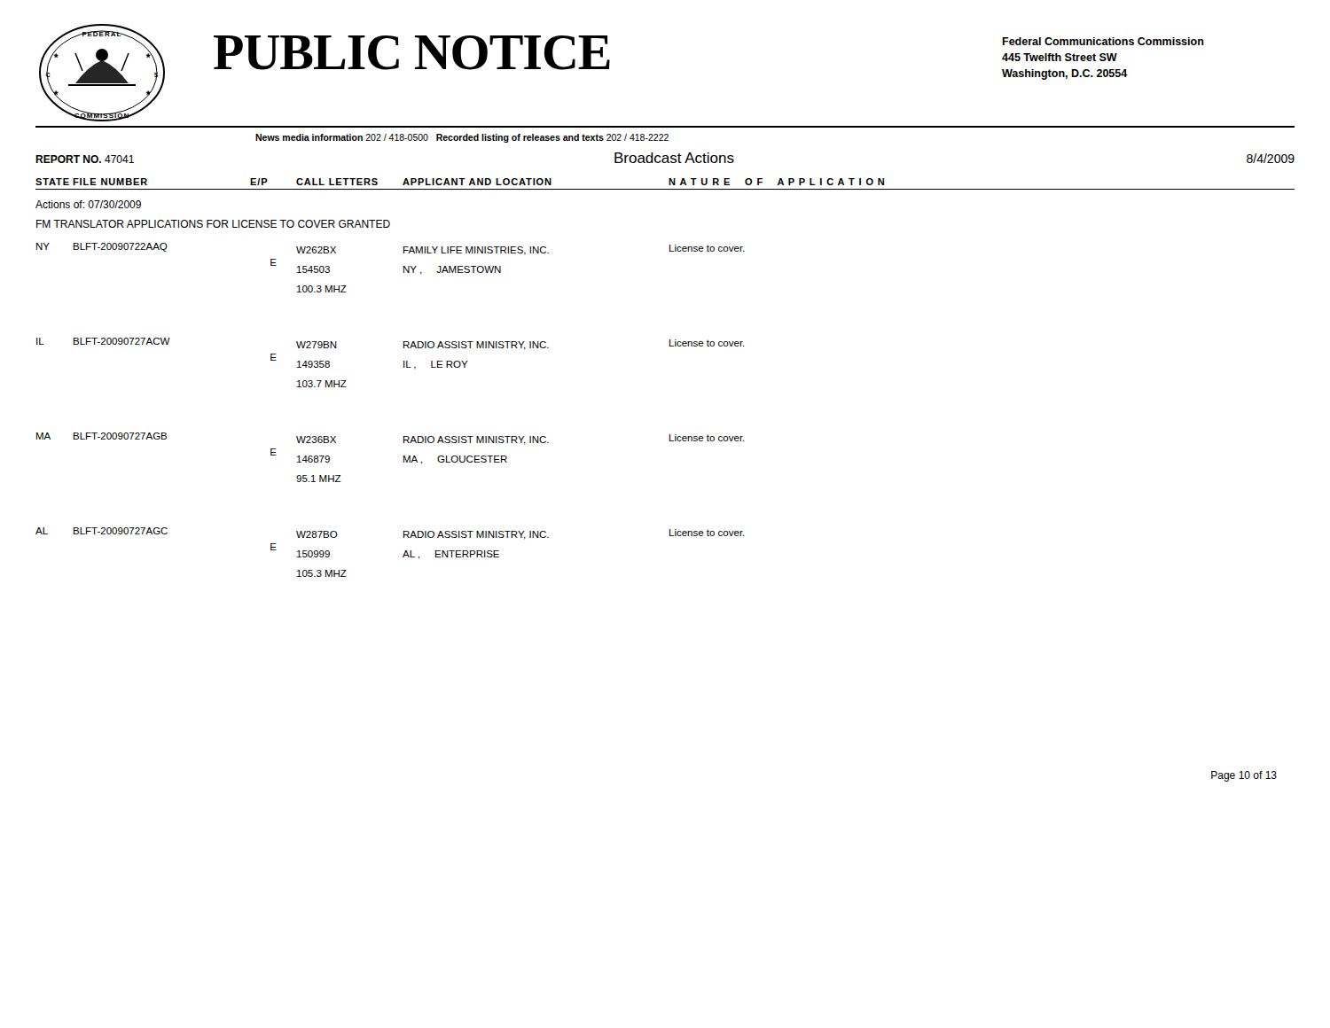FEDERAL COMMISSION C S ★ ★ ★ ★
PUBLIC NOTICE
Federal Communications Commission
445 Twelfth Street SW
Washington, D.C. 20554
News media information 202 / 418-0500 Recorded listing of releases and texts 202 / 418-2222
REPORT NO. 47041
Broadcast Actions
8/4/2009
STATE
FILE NUMBER
E/P
CALL LETTERS
APPLICANT AND LOCATION
N A T U R E O F A P P L I C A T I O N
Actions of: 07/30/2009
FM TRANSLATOR APPLICATIONS FOR LICENSE TO COVER GRANTED
NY
BLFT-20090722AAQ
E
W262BX
154503
100.3 MHZ
FAMILY LIFE MINISTRIES, INC.
NY , JAMESTOWN
License to cover.
IL
BLFT-20090727ACW
E
W279BN
149358
103.7 MHZ
RADIO ASSIST MINISTRY, INC.
IL , LE ROY
License to cover.
MA
BLFT-20090727AGB
E
W236BX
146879
95.1 MHZ
RADIO ASSIST MINISTRY, INC.
MA , GLOUCESTER
License to cover.
AL
BLFT-20090727AGC
E
W287BO
150999
105.3 MHZ
RADIO ASSIST MINISTRY, INC.
AL , ENTERPRISE
License to cover.
Page 10 of 13